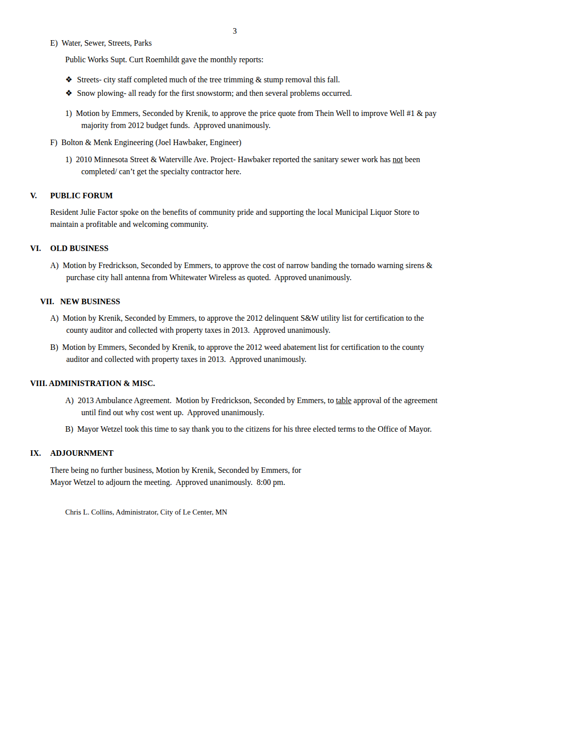3
E) Water, Sewer, Streets, Parks
Public Works Supt. Curt Roemhildt gave the monthly reports:
Streets- city staff completed much of the tree trimming & stump removal this fall.
Snow plowing- all ready for the first snowstorm; and then several problems occurred.
1) Motion by Emmers, Seconded by Krenik, to approve the price quote from Thein Well to improve Well #1 & pay majority from 2012 budget funds. Approved unanimously.
F) Bolton & Menk Engineering (Joel Hawbaker, Engineer)
1) 2010 Minnesota Street & Waterville Ave. Project- Hawbaker reported the sanitary sewer work has not been completed/ can’t get the specialty contractor here.
V. PUBLIC FORUM
Resident Julie Factor spoke on the benefits of community pride and supporting the local Municipal Liquor Store to maintain a profitable and welcoming community.
VI. OLD BUSINESS
A) Motion by Fredrickson, Seconded by Emmers, to approve the cost of narrow banding the tornado warning sirens & purchase city hall antenna from Whitewater Wireless as quoted. Approved unanimously.
VII. NEW BUSINESS
A) Motion by Krenik, Seconded by Emmers, to approve the 2012 delinquent S&W utility list for certification to the county auditor and collected with property taxes in 2013. Approved unanimously.
B) Motion by Emmers, Seconded by Krenik, to approve the 2012 weed abatement list for certification to the county auditor and collected with property taxes in 2013. Approved unanimously.
VIII. ADMINISTRATION & MISC.
A) 2013 Ambulance Agreement. Motion by Fredrickson, Seconded by Emmers, to table approval of the agreement until find out why cost went up. Approved unanimously.
B) Mayor Wetzel took this time to say thank you to the citizens for his three elected terms to the Office of Mayor.
IX. ADJOURNMENT
There being no further business, Motion by Krenik, Seconded by Emmers, for
Mayor Wetzel to adjourn the meeting. Approved unanimously. 8:00 pm.
Chris L. Collins, Administrator, City of Le Center, MN